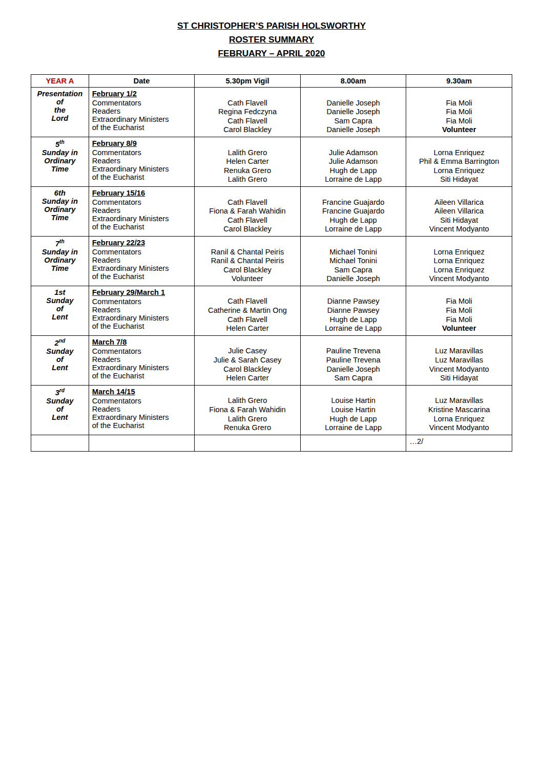ST CHRISTOPHER’S PARISH HOLSWORTHY
ROSTER SUMMARY
FEBRUARY – APRIL 2020
| YEAR A | Date | 5.30pm Vigil | 8.00am | 9.30am |
| --- | --- | --- | --- | --- |
| Presentation of the Lord | February 1/2 Commentators Readers Extraordinary Ministers of the Eucharist | Cath Flavell Regina Fedczyna Cath Flavell Carol Blackley | Danielle Joseph Danielle Joseph Sam Capra Danielle Joseph | Fia Moli Fia Moli Fia Moli Volunteer |
| 5 th Sunday in Ordinary Time | February 8/9 Commentators Readers Extraordinary Ministers of the Eucharist | Lalith Grero Helen Carter Renuka Grero Lalith Grero | Julie Adamson Julie Adamson Hugh de Lapp Lorraine de Lapp | Lorna Enriquez Phil & Emma Barrington Lorna Enriquez Siti Hidayat |
| 6th Sunday in Ordinary Time | February 15/16 Commentators Readers Extraordinary Ministers of the Eucharist | Cath Flavell Fiona & Farah Wahidin Cath Flavell Carol Blackley | Francine Guajardo Francine Guajardo Hugh de Lapp Lorraine de Lapp | Aileen Villarica Aileen Villarica Siti Hidayat Vincent Modyanto |
| 7 th Sunday in Ordinary Time | February 22/23 Commentators Readers Extraordinary Ministers of the Eucharist | Ranil & Chantal Peiris Ranil & Chantal Peiris Carol Blackley Volunteer | Michael Tonini Michael Tonini Sam Capra Danielle Joseph | Lorna Enriquez Lorna Enriquez Lorna Enriquez Vincent Modyanto |
| 1st Sunday of Lent | February 29/March 1 Commentators Readers Extraordinary Ministers of the Eucharist | Cath Flavell Catherine & Martin Ong Cath Flavell Helen Carter | Dianne Pawsey Dianne Pawsey Hugh de Lapp Lorraine de Lapp | Fia Moli Fia Moli Fia Moli Volunteer |
| 2 nd Sunday of Lent | March 7/8 Commentators Readers Extraordinary Ministers of the Eucharist | Julie Casey Julie & Sarah Casey Carol Blackley Helen Carter | Pauline Trevena Pauline Trevena Danielle Joseph Sam Capra | Luz Maravillas Luz Maravillas Vincent Modyanto Siti Hidayat |
| 3 rd Sunday of Lent | March 14/15 Commentators Readers Extraordinary Ministers of the Eucharist | Lalith Grero Fiona & Farah Wahidin Lalith Grero Renuka Grero | Louise Hartin Louise Hartin Hugh de Lapp Lorraine de Lapp | Luz Maravillas Kristine Mascarina Lorna Enriquez Vincent Modyanto |
| | | | | …2/ |